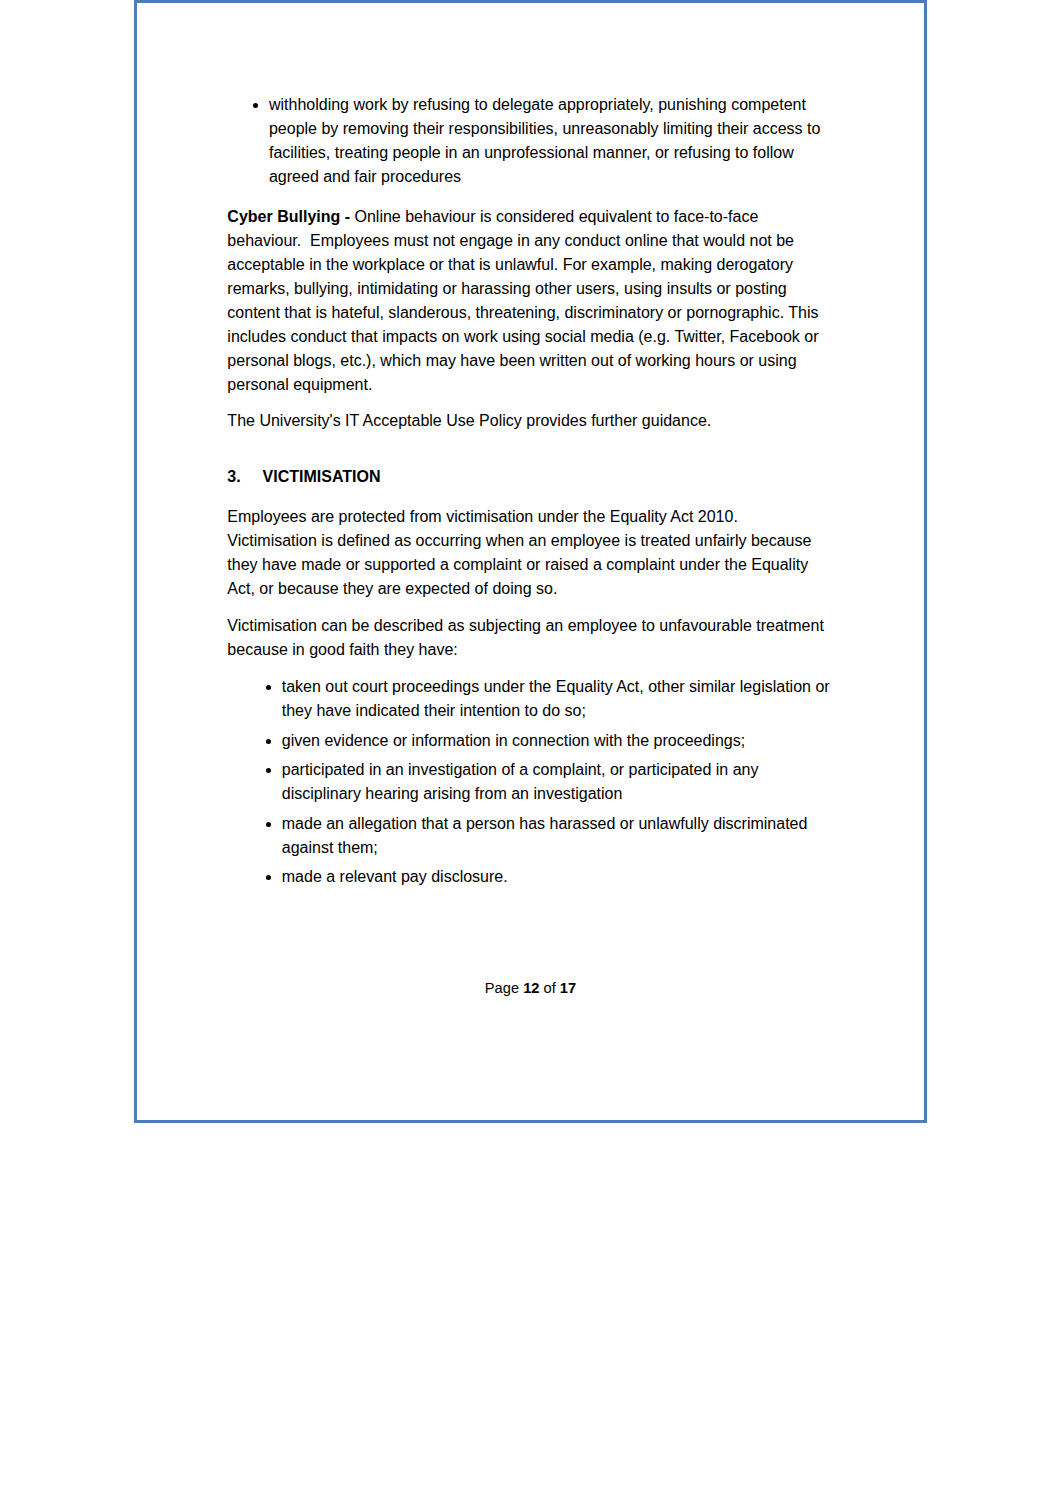withholding work by refusing to delegate appropriately, punishing competent people by removing their responsibilities, unreasonably limiting their access to facilities, treating people in an unprofessional manner, or refusing to follow agreed and fair procedures
Cyber Bullying - Online behaviour is considered equivalent to face-to-face behaviour. Employees must not engage in any conduct online that would not be acceptable in the workplace or that is unlawful. For example, making derogatory remarks, bullying, intimidating or harassing other users, using insults or posting content that is hateful, slanderous, threatening, discriminatory or pornographic. This includes conduct that impacts on work using social media (e.g. Twitter, Facebook or personal blogs, etc.), which may have been written out of working hours or using personal equipment.
The University's IT Acceptable Use Policy provides further guidance.
3. VICTIMISATION
Employees are protected from victimisation under the Equality Act 2010. Victimisation is defined as occurring when an employee is treated unfairly because they have made or supported a complaint or raised a complaint under the Equality Act, or because they are expected of doing so.
Victimisation can be described as subjecting an employee to unfavourable treatment because in good faith they have:
taken out court proceedings under the Equality Act, other similar legislation or they have indicated their intention to do so;
given evidence or information in connection with the proceedings;
participated in an investigation of a complaint, or participated in any disciplinary hearing arising from an investigation
made an allegation that a person has harassed or unlawfully discriminated against them;
made a relevant pay disclosure.
Page 12 of 17